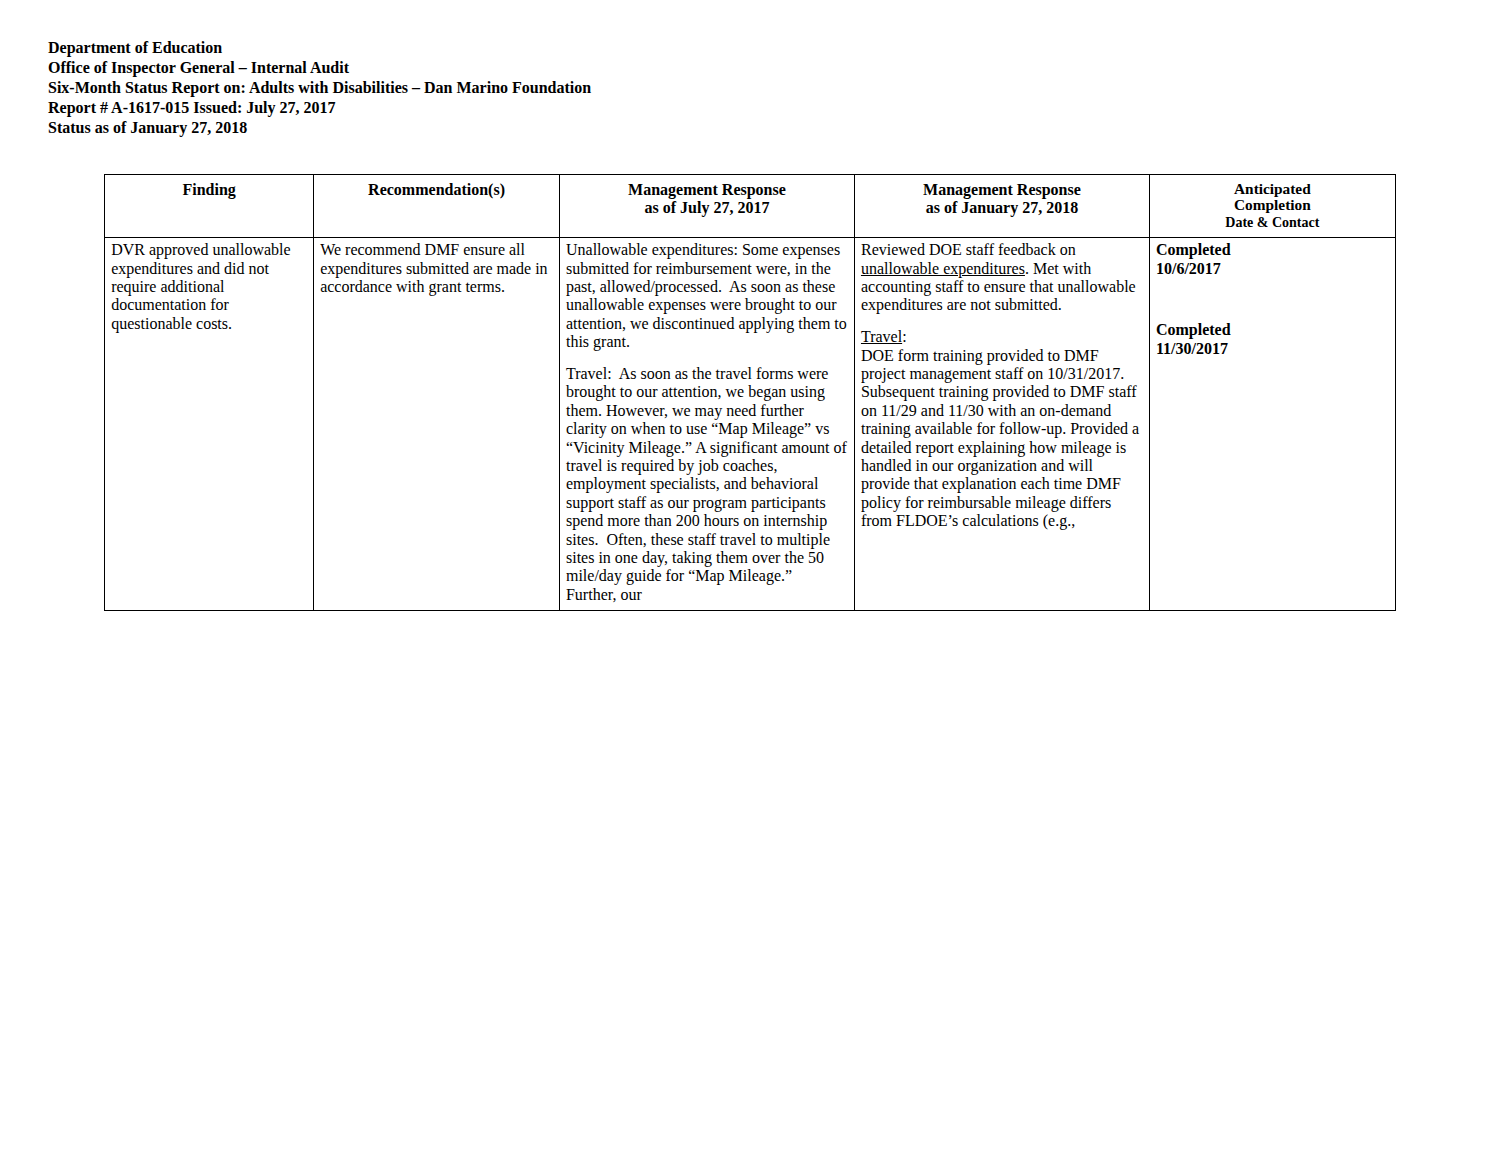Department of Education
Office of Inspector General – Internal Audit
Six-Month Status Report on: Adults with Disabilities – Dan Marino Foundation
Report # A-1617-015 Issued: July 27, 2017
Status as of January 27, 2018
| Finding | Recommendation(s) | Management Response as of July 27, 2017 | Management Response as of January 27, 2018 | Anticipated Completion Date & Contact |
| --- | --- | --- | --- | --- |
| DVR approved unallowable expenditures and did not require additional documentation for questionable costs. | We recommend DMF ensure all expenditures submitted are made in accordance with grant terms. | Unallowable expenditures: Some expenses submitted for reimbursement were, in the past, allowed/processed. As soon as these unallowable expenses were brought to our attention, we discontinued applying them to this grant. Travel: As soon as the travel forms were brought to our attention, we began using them. However, we may need further clarity on when to use “Map Mileage” vs “Vicinity Mileage.” A significant amount of travel is required by job coaches, employment specialists, and behavioral support staff as our program participants spend more than 200 hours on internship sites. Often, these staff travel to multiple sites in one day, taking them over the 50 mile/day guide for “Map Mileage.” Further, our | Reviewed DOE staff feedback on unallowable expenditures . Met with accounting staff to ensure that unallowable expenditures are not submitted. Travel : DOE form training provided to DMF project management staff on 10/31/2017. Subsequent training provided to DMF staff on 11/29 and 11/30 with an on-demand training available for follow-up. Provided a detailed report explaining how mileage is handled in our organization and will provide that explanation each time DMF policy for reimbursable mileage differs from FLDOE’s calculations (e.g., | Completed 10/6/2017 Completed 11/30/2017 |